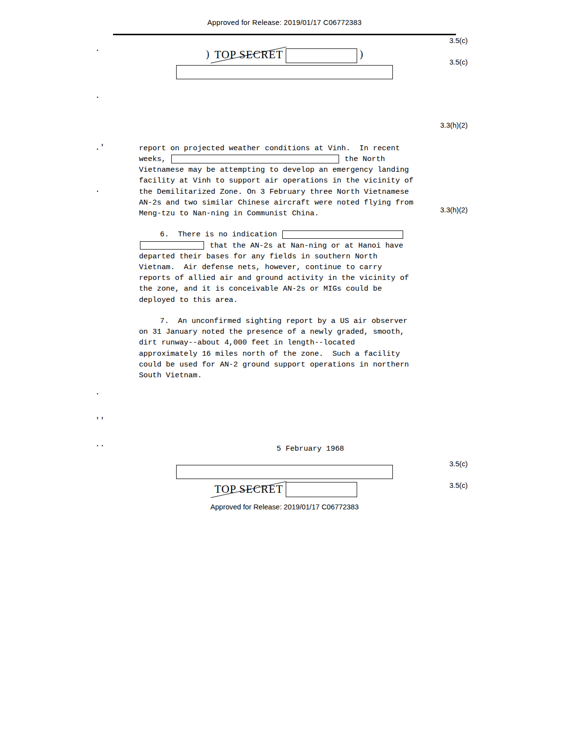Approved for Release: 2019/01/17 C06772383
) TOP SECRET )
3.5(c)
3.5(c)
. . .' . . '' ..
report on projected weather conditions at Vinh. In recent weeks, the North Vietnamese may be attempting to develop an emergency landing facility at Vinh to support air operations in the vicinity of the Demilitarized Zone. On 3 February three North Vietnamese AN-2s and two similar Chinese aircraft were noted flying from Meng-tzu to Nan-ning in Communist China.
6. There is no indication
that the AN-2s at Nan-ning or at Hanoi have departed their bases for any fields in southern North Vietnam. Air defense nets, however, continue to carry reports of allied air and ground activity in the vicinity of the zone, and it is conceivable AN-2s or MIGs could be deployed to this area.
7. An unconfirmed sighting report by a US air observer on 31 January noted the presence of a newly graded, smooth, dirt runway--about 4,000 feet in length--located approximately 16 miles north of the zone. Such a facility could be used for AN-2 ground support operations in northern South Vietnam.
3.3(h)(2)
3.3(h)(2)
5 February 1968
III-2
TOP SECRET
3.5(c)
3.5(c)
Approved for Release: 2019/01/17 C06772383